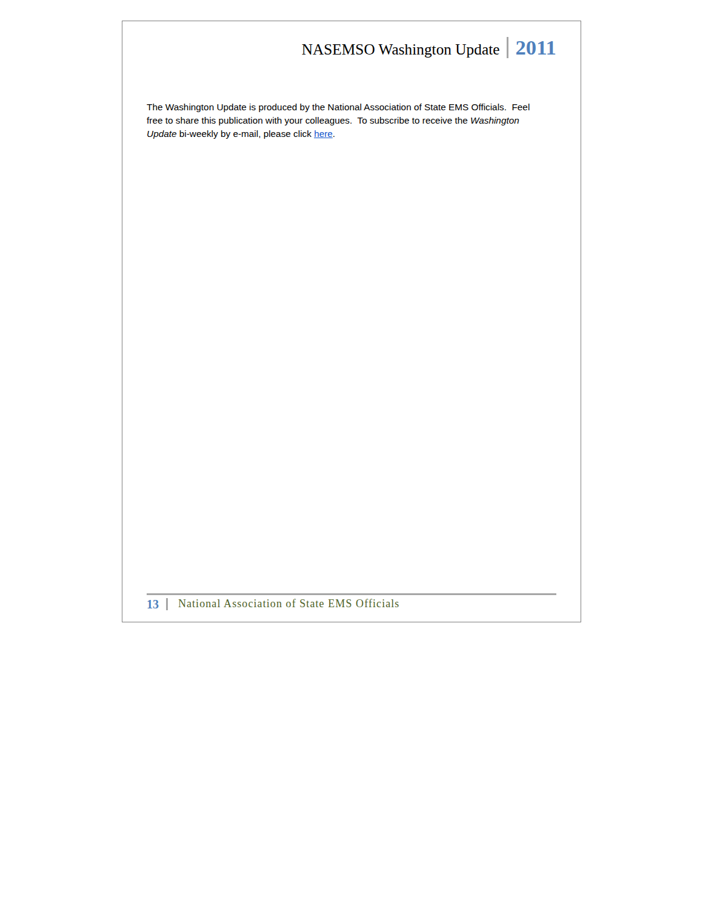NASEMSO Washington Update
2011
The Washington Update is produced by the National Association of State EMS Officials. Feel free to share this publication with your colleagues. To subscribe to receive the Washington Update bi-weekly by e-mail, please click here.
13 National Association of State EMS Officials